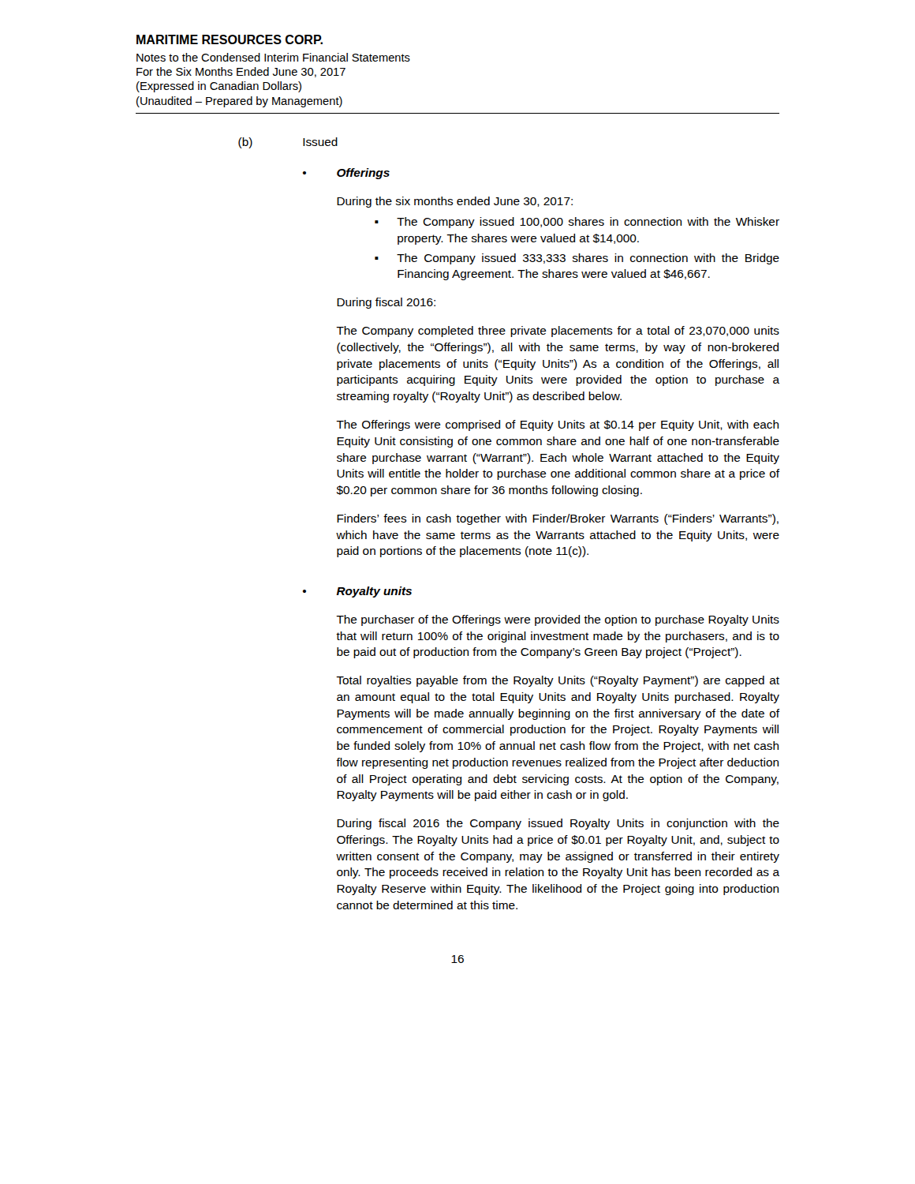MARITIME RESOURCES CORP.
Notes to the Condensed Interim Financial Statements
For the Six Months Ended June 30, 2017
(Expressed in Canadian Dollars)
(Unaudited – Prepared by Management)
(b) Issued
• Offerings
During the six months ended June 30, 2017:
The Company issued 100,000 shares in connection with the Whisker property. The shares were valued at $14,000.
The Company issued 333,333 shares in connection with the Bridge Financing Agreement. The shares were valued at $46,667.
During fiscal 2016:
The Company completed three private placements for a total of 23,070,000 units (collectively, the “Offerings”), all with the same terms, by way of non-brokered private placements of units (“Equity Units”) As a condition of the Offerings, all participants acquiring Equity Units were provided the option to purchase a streaming royalty (“Royalty Unit”) as described below.
The Offerings were comprised of Equity Units at $0.14 per Equity Unit, with each Equity Unit consisting of one common share and one half of one non-transferable share purchase warrant (“Warrant”). Each whole Warrant attached to the Equity Units will entitle the holder to purchase one additional common share at a price of $0.20 per common share for 36 months following closing.
Finders’ fees in cash together with Finder/Broker Warrants (“Finders’ Warrants”), which have the same terms as the Warrants attached to the Equity Units, were paid on portions of the placements (note 11(c)).
• Royalty units
The purchaser of the Offerings were provided the option to purchase Royalty Units that will return 100% of the original investment made by the purchasers, and is to be paid out of production from the Company’s Green Bay project (“Project”).
Total royalties payable from the Royalty Units (“Royalty Payment”) are capped at an amount equal to the total Equity Units and Royalty Units purchased. Royalty Payments will be made annually beginning on the first anniversary of the date of commencement of commercial production for the Project. Royalty Payments will be funded solely from 10% of annual net cash flow from the Project, with net cash flow representing net production revenues realized from the Project after deduction of all Project operating and debt servicing costs. At the option of the Company, Royalty Payments will be paid either in cash or in gold.
During fiscal 2016 the Company issued Royalty Units in conjunction with the Offerings. The Royalty Units had a price of $0.01 per Royalty Unit, and, subject to written consent of the Company, may be assigned or transferred in their entirety only. The proceeds received in relation to the Royalty Unit has been recorded as a Royalty Reserve within Equity. The likelihood of the Project going into production cannot be determined at this time.
16